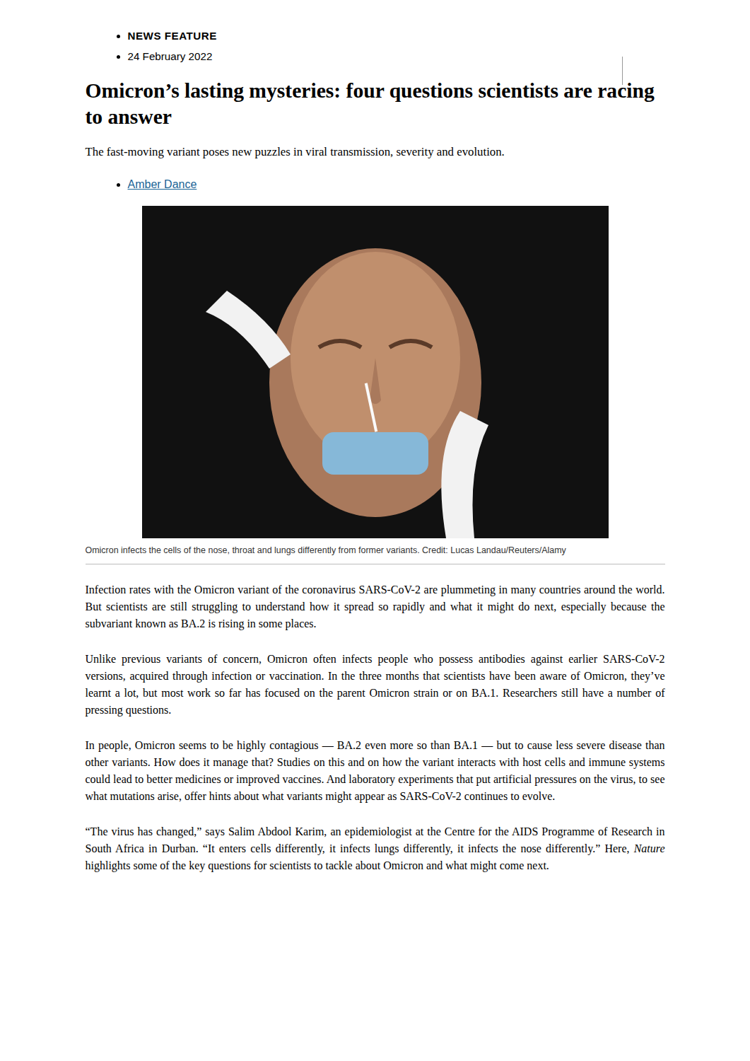NEWS FEATURE
24 February 2022
Omicron’s lasting mysteries: four questions scientists are racing to answer
The fast-moving variant poses new puzzles in viral transmission, severity and evolution.
Amber Dance
Omicron infects the cells of the nose, throat and lungs differently from former variants. Credit: Lucas Landau/Reuters/Alamy
Infection rates with the Omicron variant of the coronavirus SARS-CoV-2 are plummeting in many countries around the world. But scientists are still struggling to understand how it spread so rapidly and what it might do next, especially because the subvariant known as BA.2 is rising in some places.
Unlike previous variants of concern, Omicron often infects people who possess antibodies against earlier SARS-CoV-2 versions, acquired through infection or vaccination. In the three months that scientists have been aware of Omicron, they’ve learnt a lot, but most work so far has focused on the parent Omicron strain or on BA.1. Researchers still have a number of pressing questions.
In people, Omicron seems to be highly contagious — BA.2 even more so than BA.1 — but to cause less severe disease than other variants. How does it manage that? Studies on this and on how the variant interacts with host cells and immune systems could lead to better medicines or improved vaccines. And laboratory experiments that put artificial pressures on the virus, to see what mutations arise, offer hints about what variants might appear as SARS-CoV-2 continues to evolve.
“The virus has changed,” says Salim Abdool Karim, an epidemiologist at the Centre for the AIDS Programme of Research in South Africa in Durban. “It enters cells differently, it infects lungs differently, it infects the nose differently.” Here, Nature highlights some of the key questions for scientists to tackle about Omicron and what might come next.